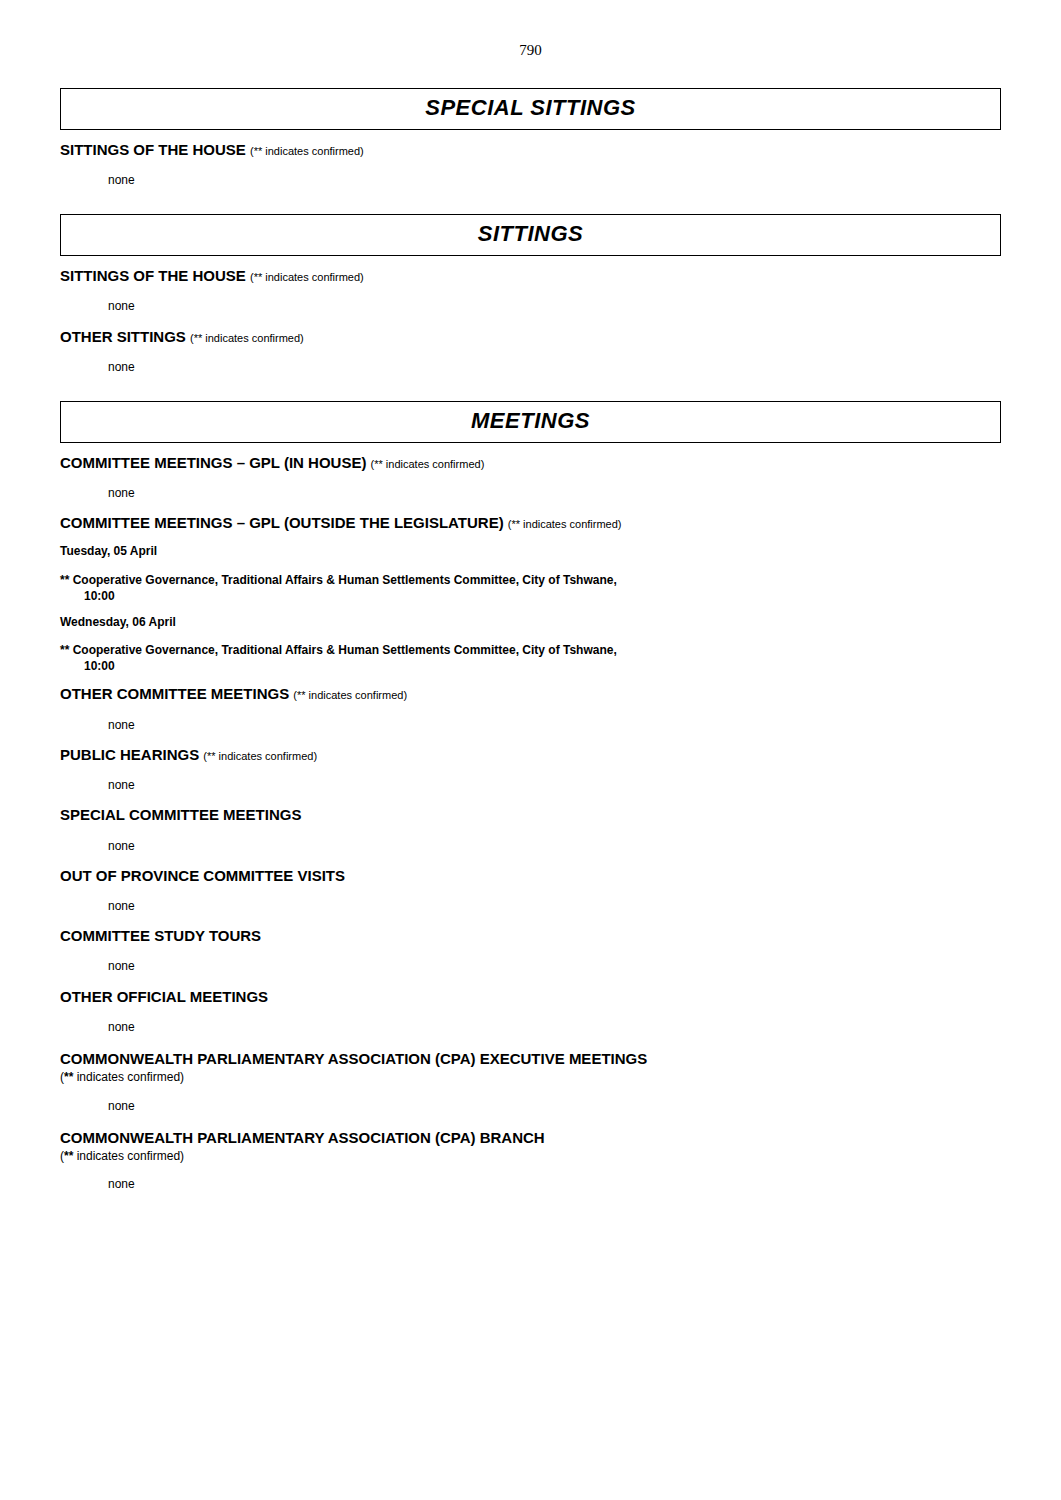790
SPECIAL SITTINGS
SITTINGS OF THE HOUSE (** indicates confirmed)
none
SITTINGS
SITTINGS OF THE HOUSE (** indicates confirmed)
none
OTHER SITTINGS (** indicates confirmed)
none
MEETINGS
COMMITTEE MEETINGS – GPL (IN HOUSE) (** indicates confirmed)
none
COMMITTEE MEETINGS – GPL (OUTSIDE THE LEGISLATURE) (** indicates confirmed)
Tuesday, 05 April
** Cooperative Governance, Traditional Affairs & Human Settlements Committee, City of Tshwane, 10:00
Wednesday, 06 April
** Cooperative Governance, Traditional Affairs & Human Settlements Committee, City of Tshwane, 10:00
OTHER COMMITTEE MEETINGS (** indicates confirmed)
none
PUBLIC HEARINGS (** indicates confirmed)
none
SPECIAL COMMITTEE MEETINGS
none
OUT OF PROVINCE COMMITTEE VISITS
none
COMMITTEE STUDY TOURS
none
OTHER OFFICIAL MEETINGS
none
COMMONWEALTH PARLIAMENTARY ASSOCIATION (CPA) EXECUTIVE MEETINGS
(** indicates confirmed)
none
COMMONWEALTH PARLIAMENTARY ASSOCIATION (CPA) BRANCH
(** indicates confirmed)
none